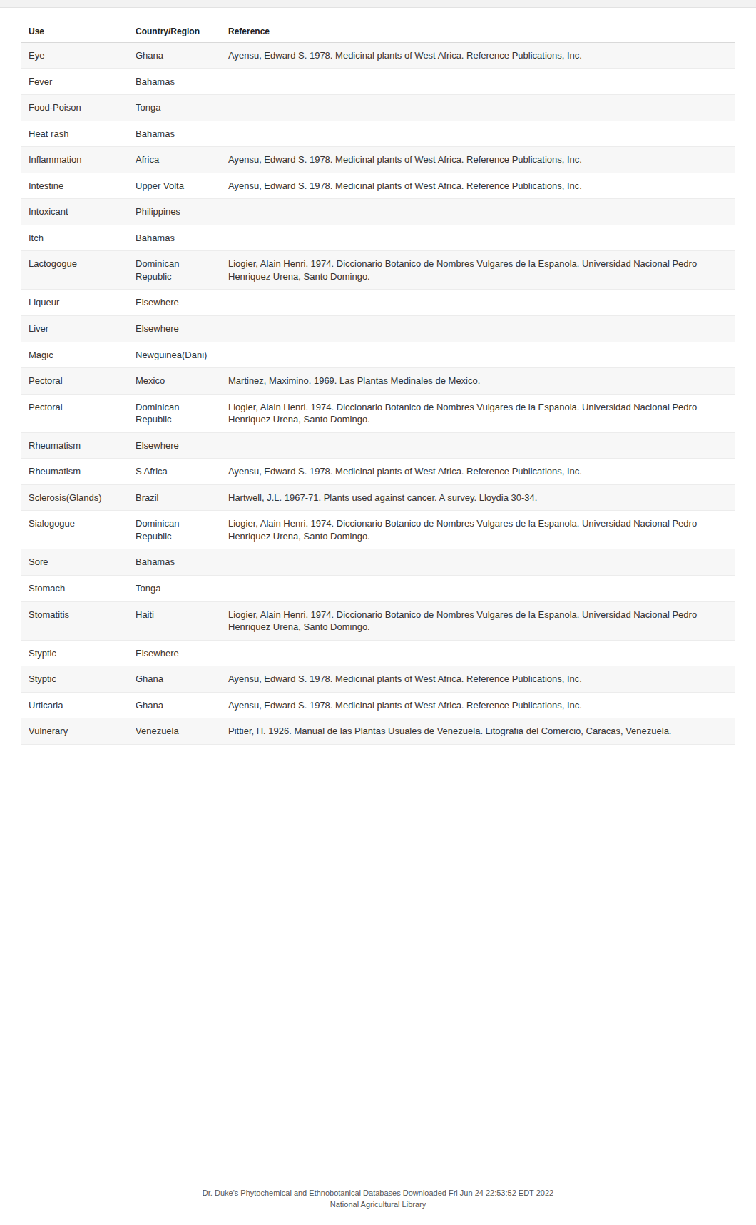| Use | Country/Region | Reference |
| --- | --- | --- |
| Eye | Ghana | Ayensu, Edward S. 1978. Medicinal plants of West Africa. Reference Publications, Inc. |
| Fever | Bahamas | |
| Food-Poison | Tonga | |
| Heat rash | Bahamas | |
| Inflammation | Africa | Ayensu, Edward S. 1978. Medicinal plants of West Africa. Reference Publications, Inc. |
| Intestine | Upper Volta | Ayensu, Edward S. 1978. Medicinal plants of West Africa. Reference Publications, Inc. |
| Intoxicant | Philippines | |
| Itch | Bahamas | |
| Lactogogue | Dominican Republic | Liogier, Alain Henri. 1974. Diccionario Botanico de Nombres Vulgares de la Espanola. Universidad Nacional Pedro Henriquez Urena, Santo Domingo. |
| Liqueur | Elsewhere | |
| Liver | Elsewhere | |
| Magic | Newguinea(Dani) | |
| Pectoral | Mexico | Martinez, Maximino. 1969. Las Plantas Medinales de Mexico. |
| Pectoral | Dominican Republic | Liogier, Alain Henri. 1974. Diccionario Botanico de Nombres Vulgares de la Espanola. Universidad Nacional Pedro Henriquez Urena, Santo Domingo. |
| Rheumatism | Elsewhere | |
| Rheumatism | S Africa | Ayensu, Edward S. 1978. Medicinal plants of West Africa. Reference Publications, Inc. |
| Sclerosis(Glands) | Brazil | Hartwell, J.L. 1967-71. Plants used against cancer. A survey. Lloydia 30-34. |
| Sialogogue | Dominican Republic | Liogier, Alain Henri. 1974. Diccionario Botanico de Nombres Vulgares de la Espanola. Universidad Nacional Pedro Henriquez Urena, Santo Domingo. |
| Sore | Bahamas | |
| Stomach | Tonga | |
| Stomatitis | Haiti | Liogier, Alain Henri. 1974. Diccionario Botanico de Nombres Vulgares de la Espanola. Universidad Nacional Pedro Henriquez Urena, Santo Domingo. |
| Styptic | Elsewhere | |
| Styptic | Ghana | Ayensu, Edward S. 1978. Medicinal plants of West Africa. Reference Publications, Inc. |
| Urticaria | Ghana | Ayensu, Edward S. 1978. Medicinal plants of West Africa. Reference Publications, Inc. |
| Vulnerary | Venezuela | Pittier, H. 1926. Manual de las Plantas Usuales de Venezuela. Litografia del Comercio, Caracas, Venezuela. |
Dr. Duke's Phytochemical and Ethnobotanical Databases Downloaded Fri Jun 24 22:53:52 EDT 2022
National Agricultural Library